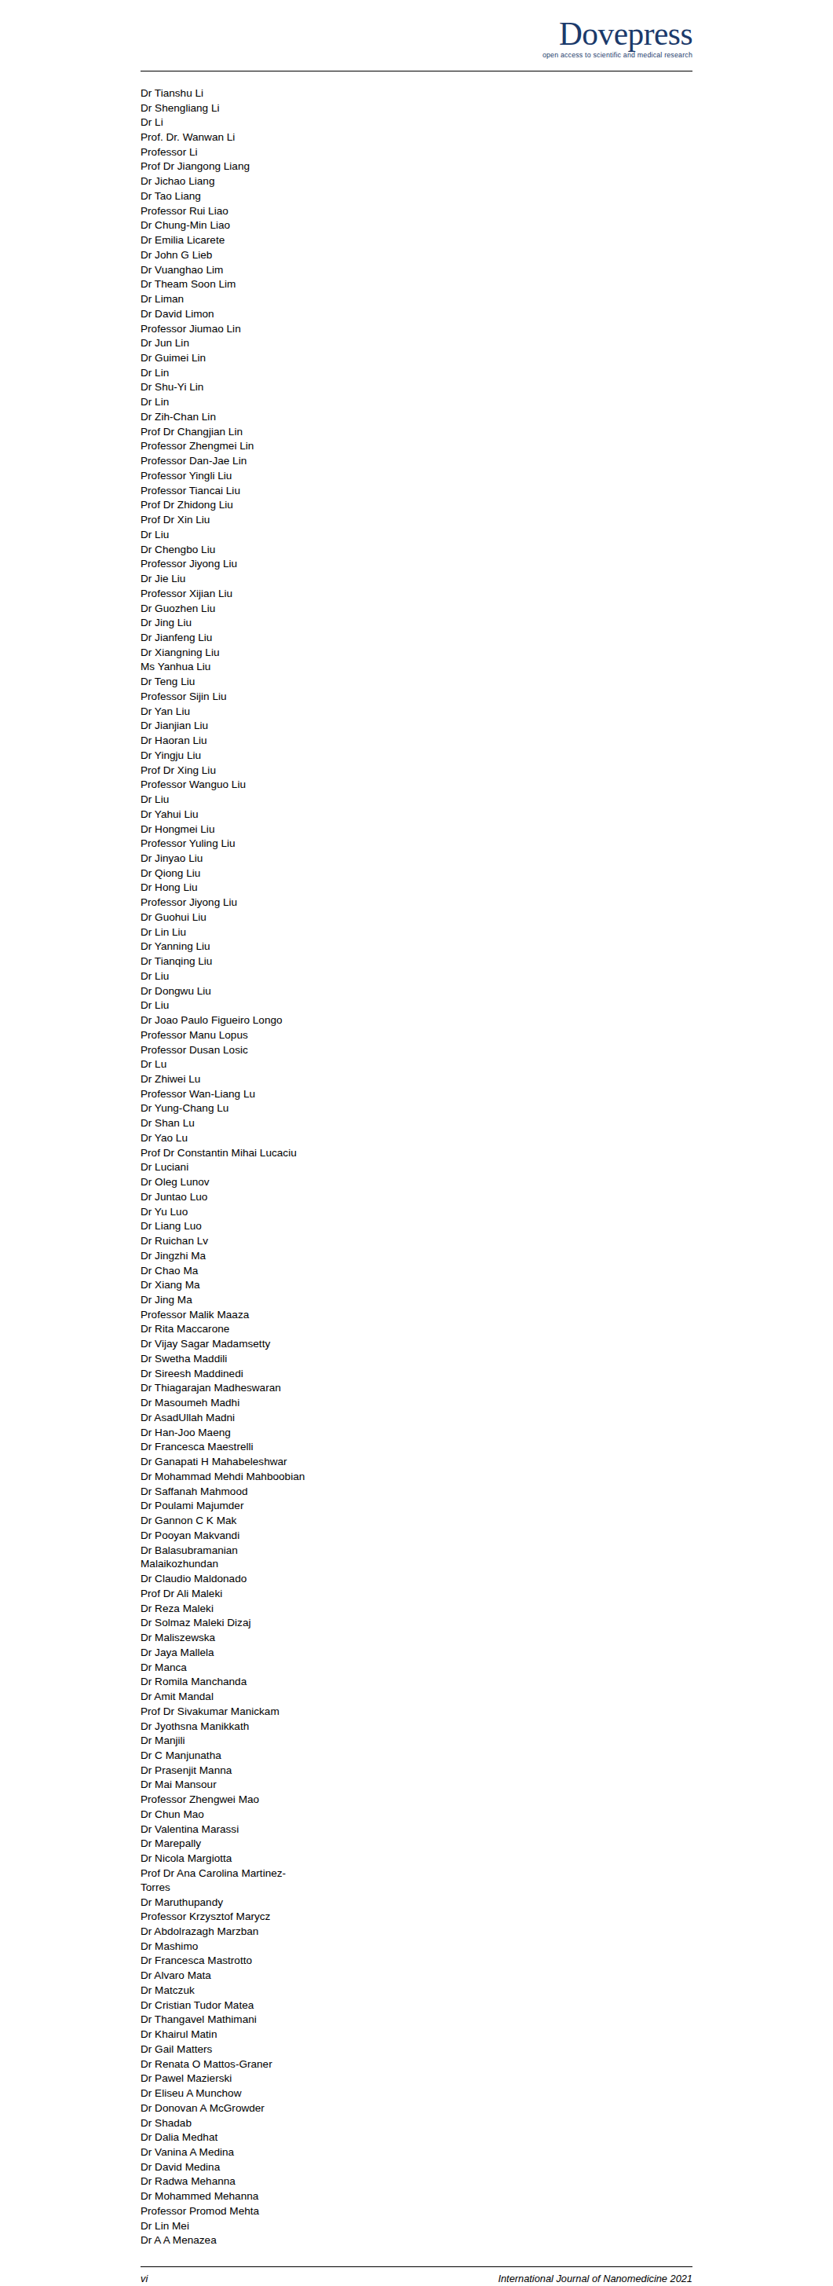Dovepress
open access to scientific and medical research
Dr Tianshu Li
Dr Shengliang Li
Dr Li
Prof. Dr. Wanwan Li
Professor Li
Prof Dr Jiangong Liang
Dr Jichao Liang
Dr Tao Liang
Professor Rui Liao
Dr Chung-Min Liao
Dr Emilia Licarete
Dr John G Lieb
Dr Vuanghao Lim
Dr Theam Soon Lim
Dr Liman
Dr David Limon
Professor Jiumao Lin
Dr Jun Lin
Dr Guimei Lin
Dr Lin
Dr Shu-Yi Lin
Dr Lin
Dr Zih-Chan Lin
Prof Dr Changjian Lin
Professor Zhengmei Lin
Professor Dan-Jae Lin
Professor Yingli Liu
Professor Tiancai Liu
Prof Dr Zhidong Liu
Prof Dr Xin Liu
Dr Liu
Dr Chengbo Liu
Professor Jiyong Liu
Dr Jie Liu
Professor Xijian Liu
Dr Guozhen Liu
Dr Jing Liu
Dr Jianfeng Liu
Dr Xiangning Liu
Ms Yanhua Liu
Dr Teng Liu
Professor Sijin Liu
Dr Yan Liu
Dr Jianjian Liu
Dr Haoran Liu
Dr Yingju Liu
Prof Dr Xing Liu
Professor Wanguo Liu
Dr Liu
Dr Yahui Liu
Dr Hongmei Liu
Professor Yuling Liu
Dr Jinyao Liu
Dr Qiong Liu
Dr Hong Liu
Professor Jiyong Liu
Dr Guohui Liu
Dr Lin Liu
Dr Yanning Liu
Dr Tianqing Liu
Dr Liu
Dr Dongwu Liu
Dr Liu
Dr Joao Paulo Figueiro Longo
Professor Manu Lopus
Professor Dusan Losic
Dr Lu
Dr Zhiwei Lu
Professor Wan-Liang Lu
Dr Yung-Chang Lu
Dr Shan Lu
Dr Yao Lu
Prof Dr Constantin Mihai Lucaciu
Dr Luciani
Dr Oleg Lunov
Dr Juntao Luo
Dr Yu Luo
Dr Liang Luo
Dr Ruichan Lv
Dr Jingzhi Ma
Dr Chao Ma
Dr Xiang Ma
Dr Jing Ma
Professor Malik Maaza
Dr Rita Maccarone
Dr Vijay Sagar Madamsetty
Dr Swetha Maddili
Dr Sireesh Maddinedi
Dr Thiagarajan Madheswaran
Dr Masoumeh Madhi
Dr AsadUllah Madni
Dr Han-Joo Maeng
Dr Francesca Maestrelli
Dr Ganapati H Mahabeleshwar
Dr Mohammad Mehdi Mahboobian
Dr Saffanah Mahmood
Dr Poulami Majumder
Dr Gannon C K Mak
Dr Pooyan Makvandi
Dr Balasubramanian Malaikozhundan
Dr Claudio Maldonado
Prof Dr Ali Maleki
Dr Reza Maleki
Dr Solmaz Maleki Dizaj
Dr Maliszewska
Dr Jaya Mallela
Dr Manca
Dr Romila Manchanda
Dr Amit Mandal
Prof Dr Sivakumar Manickam
Dr Jyothsna Manikkath
Dr Manjili
Dr C Manjunatha
Dr Prasenjit Manna
Dr Mai Mansour
Professor Zhengwei Mao
Dr Chun Mao
Dr Valentina Marassi
Dr Marepally
Dr Nicola Margiotta
Prof Dr Ana Carolina Martinez-Torres
Dr Maruthupandy
Professor Krzysztof Marycz
Dr Abdolrazagh Marzban
Dr Mashimo
Dr Francesca Mastrotto
Dr Alvaro Mata
Dr Matczuk
Dr Cristian Tudor Matea
Dr Thangavel Mathimani
Dr Khairul Matin
Dr Gail Matters
Dr Renata O Mattos-Graner
Dr Pawel Mazierski
Dr Eliseu A Munchow
Dr Donovan A McGrowder
Dr Shadab
Dr Dalia Medhat
Dr Vanina A Medina
Dr David Medina
Dr Radwa Mehanna
Dr Mohammed Mehanna
Professor Promod Mehta
Dr Lin Mei
Dr A A Menazea
vi International Journal of Nanomedicine 2021